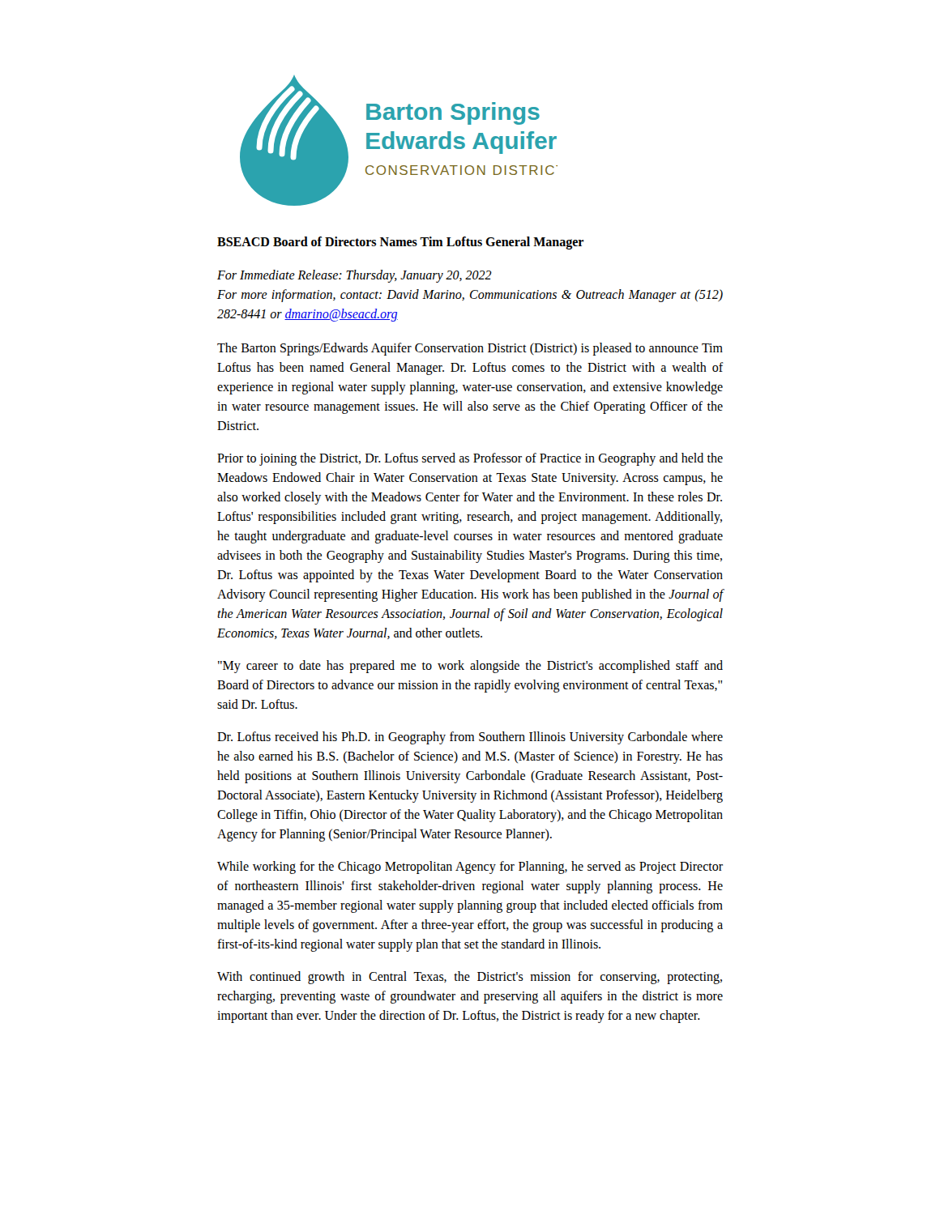Barton Springs Edwards Aquifer CONSERVATION DISTRICT
BSEACD Board of Directors Names Tim Loftus General Manager
For Immediate Release: Thursday, January 20, 2022
For more information, contact: David Marino, Communications & Outreach Manager at (512) 282-8441 or dmarino@bseacd.org
The Barton Springs/Edwards Aquifer Conservation District (District) is pleased to announce Tim Loftus has been named General Manager. Dr. Loftus comes to the District with a wealth of experience in regional water supply planning, water-use conservation, and extensive knowledge in water resource management issues. He will also serve as the Chief Operating Officer of the District.
Prior to joining the District, Dr. Loftus served as Professor of Practice in Geography and held the Meadows Endowed Chair in Water Conservation at Texas State University. Across campus, he also worked closely with the Meadows Center for Water and the Environment. In these roles Dr. Loftus' responsibilities included grant writing, research, and project management. Additionally, he taught undergraduate and graduate-level courses in water resources and mentored graduate advisees in both the Geography and Sustainability Studies Master's Programs. During this time, Dr. Loftus was appointed by the Texas Water Development Board to the Water Conservation Advisory Council representing Higher Education. His work has been published in the Journal of the American Water Resources Association, Journal of Soil and Water Conservation, Ecological Economics, Texas Water Journal, and other outlets.
"My career to date has prepared me to work alongside the District's accomplished staff and Board of Directors to advance our mission in the rapidly evolving environment of central Texas," said Dr. Loftus.
Dr. Loftus received his Ph.D. in Geography from Southern Illinois University Carbondale where he also earned his B.S. (Bachelor of Science) and M.S. (Master of Science) in Forestry. He has held positions at Southern Illinois University Carbondale (Graduate Research Assistant, Post-Doctoral Associate), Eastern Kentucky University in Richmond (Assistant Professor), Heidelberg College in Tiffin, Ohio (Director of the Water Quality Laboratory), and the Chicago Metropolitan Agency for Planning (Senior/Principal Water Resource Planner).
While working for the Chicago Metropolitan Agency for Planning, he served as Project Director of northeastern Illinois' first stakeholder-driven regional water supply planning process. He managed a 35-member regional water supply planning group that included elected officials from multiple levels of government. After a three-year effort, the group was successful in producing a first-of-its-kind regional water supply plan that set the standard in Illinois.
With continued growth in Central Texas, the District's mission for conserving, protecting, recharging, preventing waste of groundwater and preserving all aquifers in the district is more important than ever. Under the direction of Dr. Loftus, the District is ready for a new chapter.